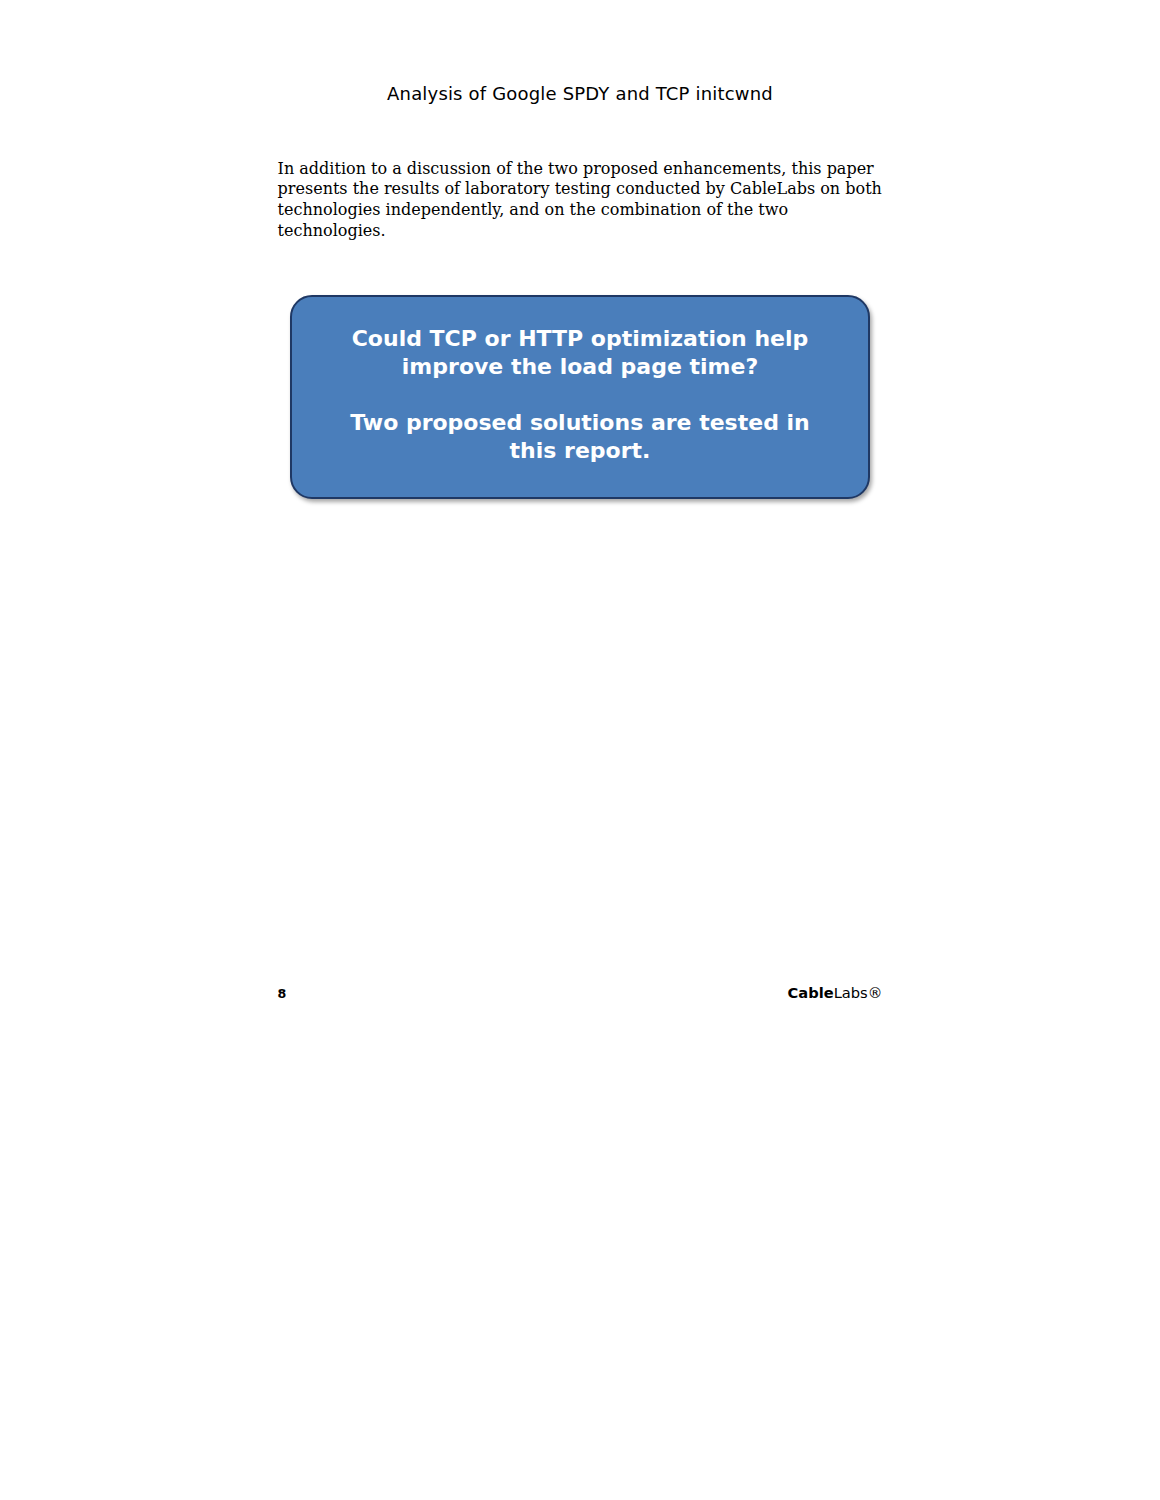Analysis of Google SPDY and TCP initcwnd
In addition to a discussion of the two proposed enhancements, this paper presents the results of laboratory testing conducted by CableLabs on both technologies independently, and on the combination of the two technologies.
Could TCP or HTTP optimization help improve the load page time?
Two proposed solutions are tested in this report.
8 Cable Labs®